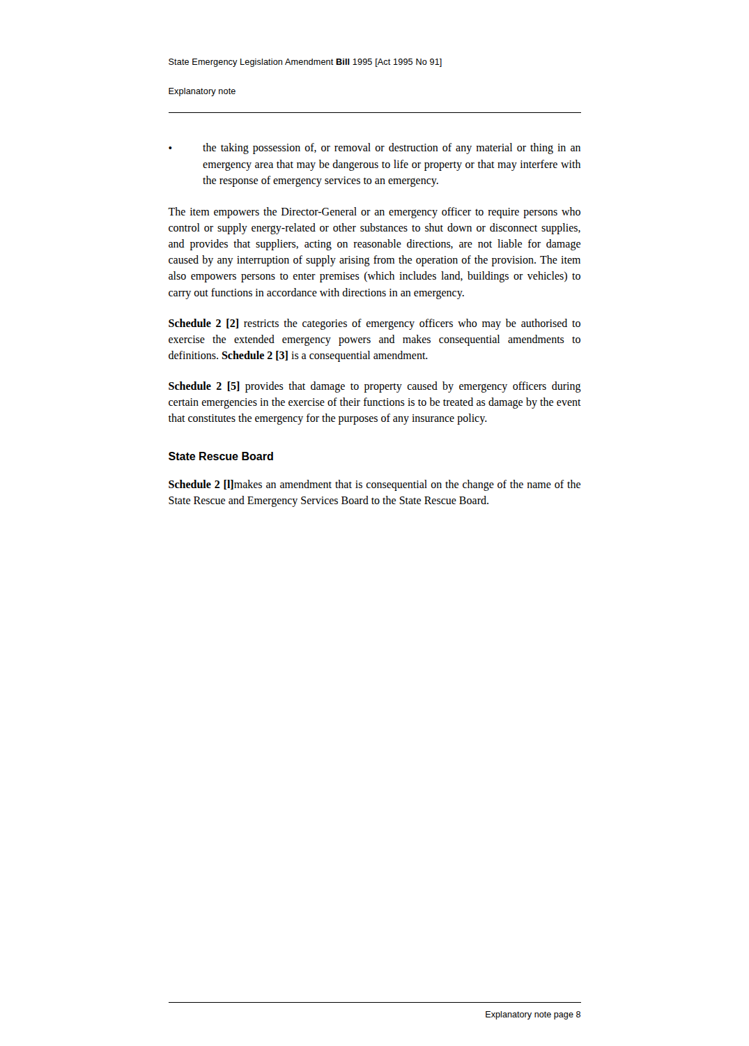State Emergency Legislation Amendment Bill 1995 [Act 1995 No 91]
Explanatory note
•
the taking possession of, or removal or destruction of any material or thing in an emergency area that may be dangerous to life or property or that may interfere with the response of emergency services to an emergency.
The item empowers the Director-General or an emergency officer to require persons who control or supply energy-related or other substances to shut down or disconnect supplies, and provides that suppliers, acting on reasonable directions, are not liable for damage caused by any interruption of supply arising from the operation of the provision. The item also empowers persons to enter premises (which includes land, buildings or vehicles) to carry out functions in accordance with directions in an emergency.
Schedule 2 [2] restricts the categories of emergency officers who may be authorised to exercise the extended emergency powers and makes consequential amendments to definitions. Schedule 2 [3] is a consequential amendment.
Schedule 2 [5] provides that damage to property caused by emergency officers during certain emergencies in the exercise of their functions is to be treated as damage by the event that constitutes the emergency for the purposes of any insurance policy.
State Rescue Board
Schedule 2 [l] makes an amendment that is consequential on the change of the name of the State Rescue and Emergency Services Board to the State Rescue Board.
Explanatory note page 8